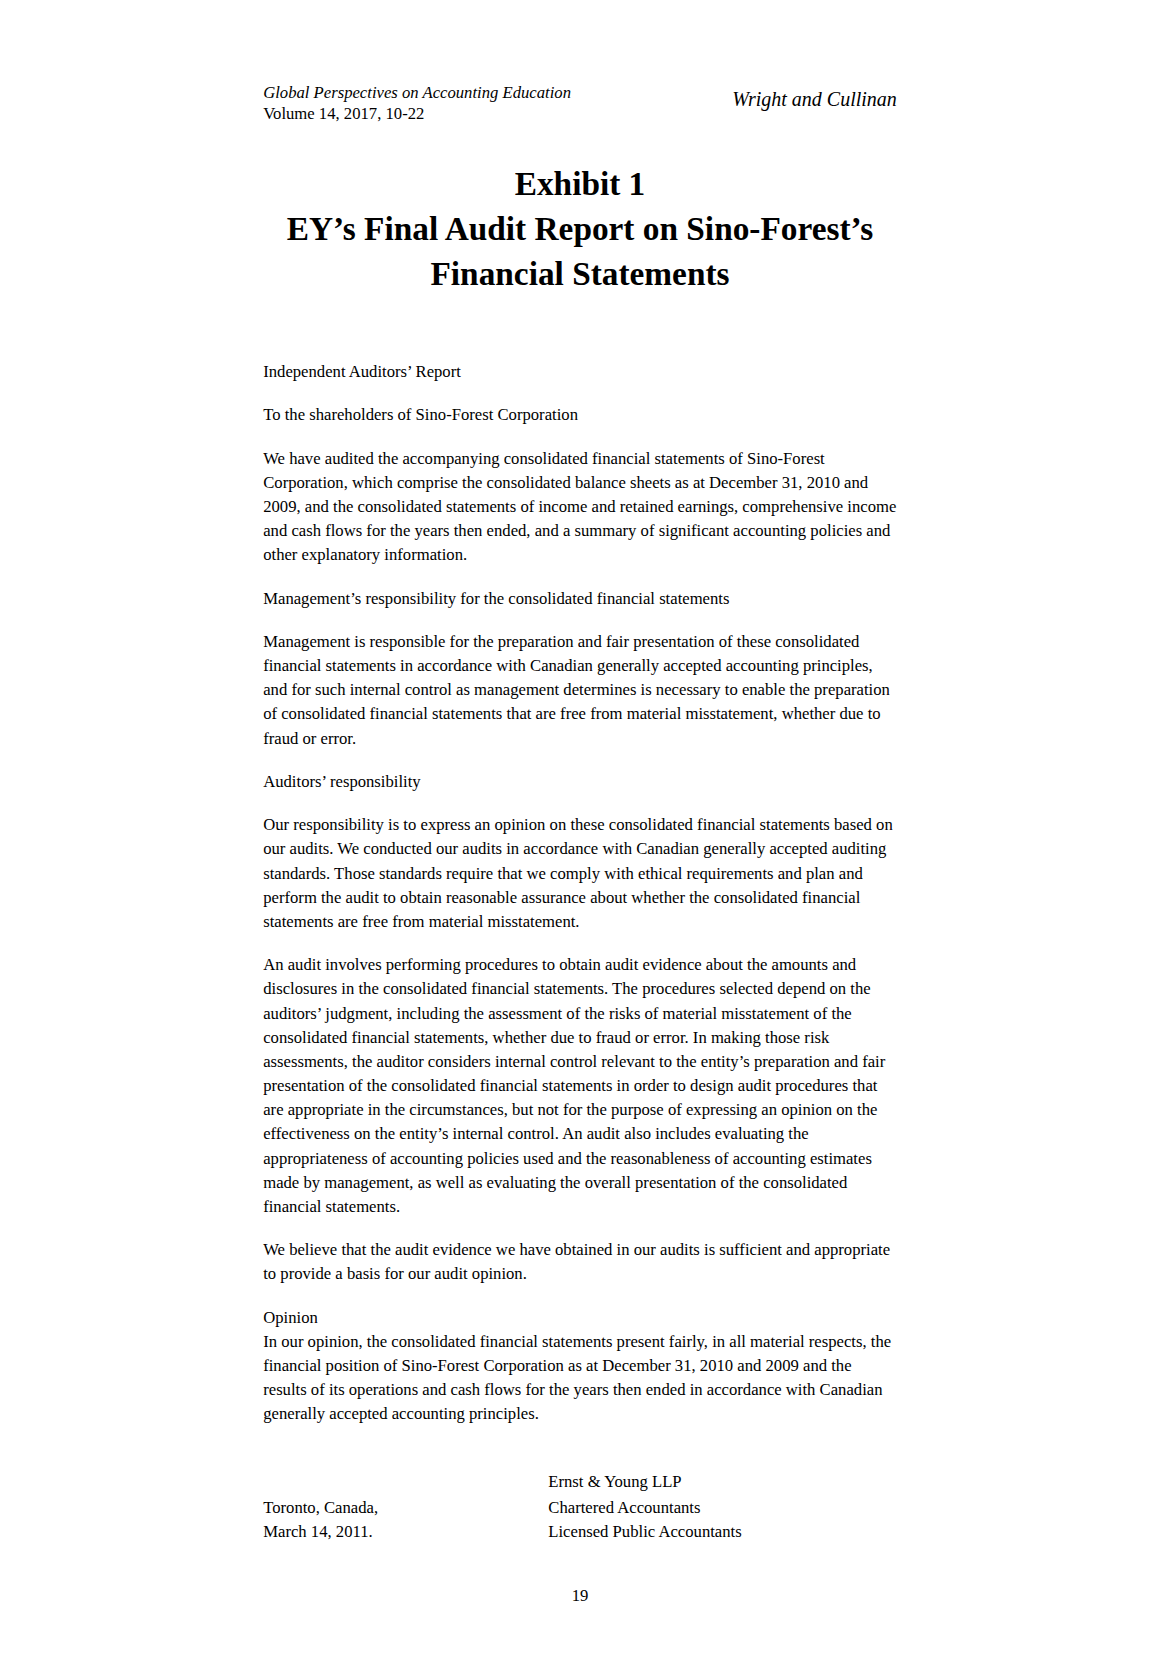Global Perspectives on Accounting Education
Volume 14, 2017, 10-22
Wright and Cullinan
Exhibit 1 EY’s Final Audit Report on Sino-Forest’s Financial Statements
Independent Auditors’ Report
To the shareholders of Sino-Forest Corporation
We have audited the accompanying consolidated financial statements of Sino-Forest Corporation, which comprise the consolidated balance sheets as at December 31, 2010 and 2009, and the consolidated statements of income and retained earnings, comprehensive income and cash flows for the years then ended, and a summary of significant accounting policies and other explanatory information.
Management’s responsibility for the consolidated financial statements
Management is responsible for the preparation and fair presentation of these consolidated financial statements in accordance with Canadian generally accepted accounting principles, and for such internal control as management determines is necessary to enable the preparation of consolidated financial statements that are free from material misstatement, whether due to fraud or error.
Auditors’ responsibility
Our responsibility is to express an opinion on these consolidated financial statements based on our audits. We conducted our audits in accordance with Canadian generally accepted auditing standards. Those standards require that we comply with ethical requirements and plan and perform the audit to obtain reasonable assurance about whether the consolidated financial statements are free from material misstatement.
An audit involves performing procedures to obtain audit evidence about the amounts and disclosures in the consolidated financial statements. The procedures selected depend on the auditors’ judgment, including the assessment of the risks of material misstatement of the consolidated financial statements, whether due to fraud or error. In making those risk assessments, the auditor considers internal control relevant to the entity’s preparation and fair presentation of the consolidated financial statements in order to design audit procedures that are appropriate in the circumstances, but not for the purpose of expressing an opinion on the effectiveness on the entity’s internal control. An audit also includes evaluating the appropriateness of accounting policies used and the reasonableness of accounting estimates made by management, as well as evaluating the overall presentation of the consolidated financial statements.
We believe that the audit evidence we have obtained in our audits is sufficient and appropriate to provide a basis for our audit opinion.
Opinion
In our opinion, the consolidated financial statements present fairly, in all material respects, the financial position of Sino-Forest Corporation as at December 31, 2010 and 2009 and the results of its operations and cash flows for the years then ended in accordance with Canadian generally accepted accounting principles.
| | Ernst & Young LLP |
| Toronto, Canada, | Chartered Accountants |
| March 14, 2011. | Licensed Public Accountants |
19